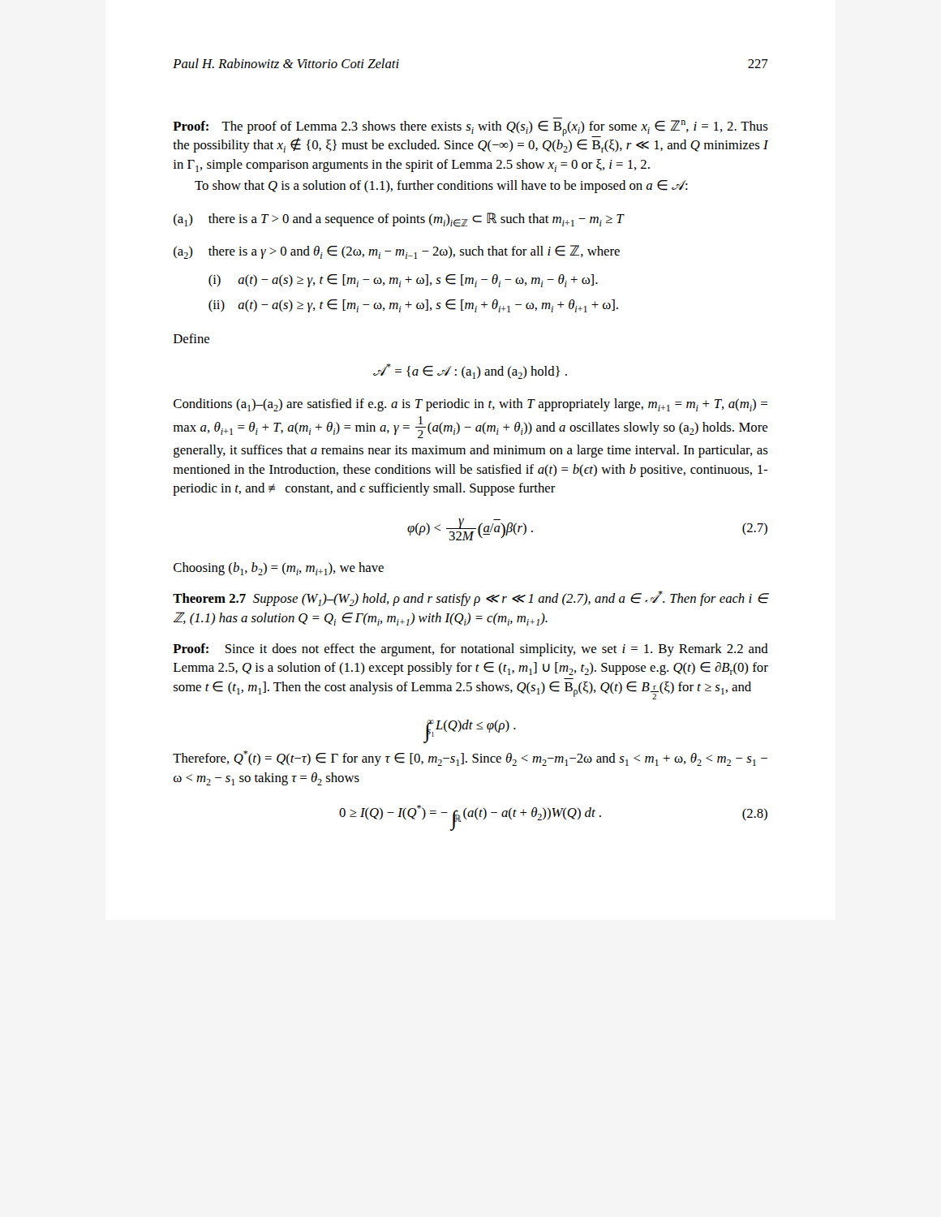Paul H. Rabinowitz & Vittorio Coti Zelati 227
Proof: The proof of Lemma 2.3 shows there exists si with Q(si) ∈ Bρ(xi) for some xi ∈ ℤn, i = 1, 2. Thus the possibility that xi ∉ {0, ξ} must be excluded. Since Q(−∞) = 0, Q(b2) ∈ Br(ξ), r ≪ 1, and Q minimizes I in Γ1, simple comparison arguments in the spirit of Lemma 2.5 show xi = 0 or ξ, i = 1, 2.
To show that Q is a solution of (1.1), further conditions will have to be imposed on a ∈ 𝒜:
(a1) there is a T > 0 and a sequence of points (mi)i∈ℤ ⊂ ℝ such that mi+1 − mi ≥ T
(a2) there is a γ > 0 and θi ∈ (2ω, mi − mi−1 − 2ω), such that for all i ∈ ℤ, where
(i) a(t) − a(s) ≥ γ, t ∈ [mi − ω, mi + ω], s ∈ [mi − θi − ω, mi − θi + ω].
(ii) a(t) − a(s) ≥ γ, t ∈ [mi − ω, mi + ω], s ∈ [mi + θi+1 − ω, mi + θi+1 + ω].
Define
𝒜* = {a ∈ 𝒜 : (a1) and (a2) hold} .
Conditions (a1)–(a2) are satisfied if e.g. a is T periodic in t, with T appropriately large, mi+1 = mi + T, a(mi) = max a, θi+1 = θi + T, a(mi + θi) = min a, γ = 12(a(mi) − a(mi + θi)) and a oscillates slowly so (a2) holds. More generally, it suffices that a remains near its maximum and minimum on a large time interval. In particular, as mentioned in the Introduction, these conditions will be satisfied if a(t) = b(ϵt) with b positive, continuous, 1-periodic in t, and ≢ constant, and ϵ sufficiently small. Suppose further
φ(ρ) < γ 32M(a/a) β(r) . (2.7)
Choosing (b1, b2) = (mi, mi+1), we have
Theorem 2.7 Suppose (W1)–(W2) hold, ρ and r satisfy ρ ≪ r ≪ 1 and (2.7), and a ∈ 𝒜*. Then for each i ∈ ℤ, (1.1) has a solution Q = Qi ∈ Γ(mi, mi+1) with I(Qi) = c(mi, mi+1).
Proof: Since it does not effect the argument, for notational simplicity, we set i = 1. By Remark 2.2 and Lemma 2.5, Q is a solution of (1.1) except possibly for t ∈ (t1, m1] ∪ [m2, t2). Suppose e.g. Q(t) ∈ ∂Br(0) for some t ∈ (t1, m1]. Then the cost analysis of Lemma 2.5 shows, Q(s1) ∈ Bρ(ξ), Q(t) ∈ Br 2(ξ) for t ≥ s1, and
∫∞s1 L(Q)dt ≤ φ(ρ) .
Therefore, Q*(t) = Q(t−τ) ∈ Γ for any τ ∈ [0, m2−s1]. Since θ2 < m2−m1−2ω and s1 < m1 + ω, θ2 < m2 − s1 − ω < m2 − s1 so taking τ = θ2 shows
0 ≥ I(Q) − I(Q*) = − ∫ ℝ(a(t) − a(t + θ2))W(Q) dt . (2.8)